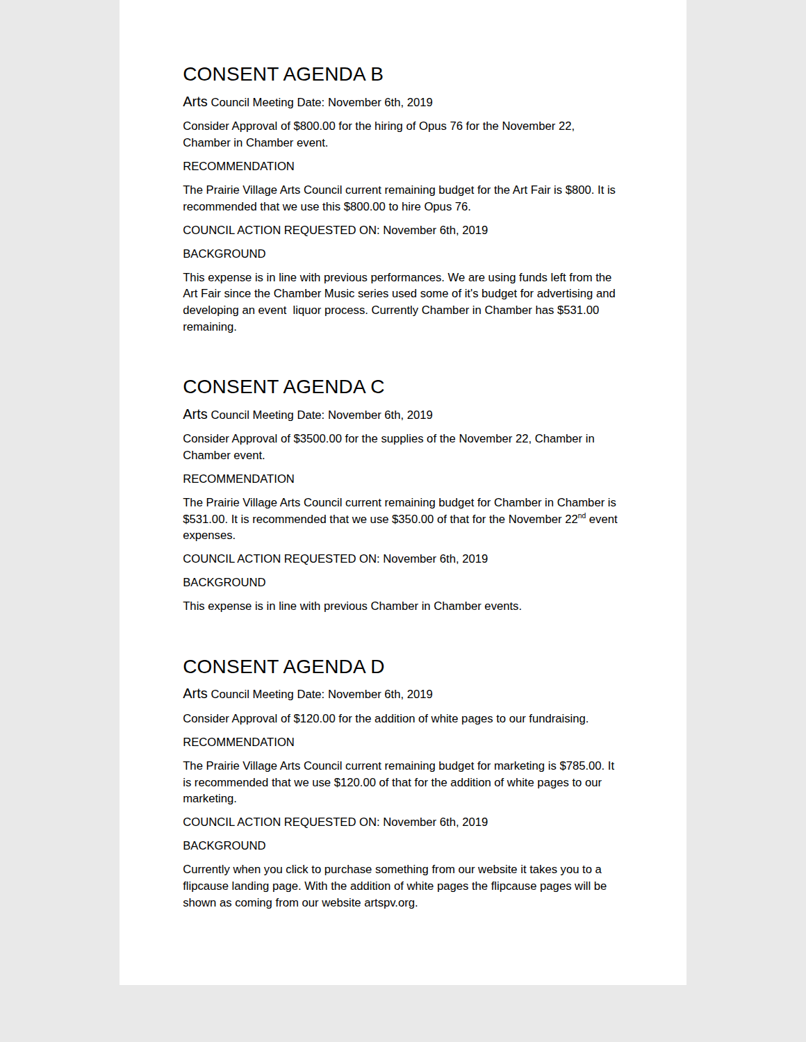CONSENT AGENDA B
Arts Council Meeting Date: November 6th, 2019
Consider Approval of $800.00 for the hiring of Opus 76 for the November 22, Chamber in Chamber event.
RECOMMENDATION
The Prairie Village Arts Council current remaining budget for the Art Fair is $800. It is recommended that we use this $800.00 to hire Opus 76.
COUNCIL ACTION REQUESTED ON: November 6th, 2019
BACKGROUND
This expense is in line with previous performances. We are using funds left from the Art Fair since the Chamber Music series used some of it's budget for advertising and developing an event liquor process. Currently Chamber in Chamber has $531.00 remaining.
CONSENT AGENDA C
Arts Council Meeting Date: November 6th, 2019
Consider Approval of $3500.00 for the supplies of the November 22, Chamber in Chamber event.
RECOMMENDATION
The Prairie Village Arts Council current remaining budget for Chamber in Chamber is $531.00. It is recommended that we use $350.00 of that for the November 22nd event expenses.
COUNCIL ACTION REQUESTED ON: November 6th, 2019
BACKGROUND
This expense is in line with previous Chamber in Chamber events.
CONSENT AGENDA D
Arts Council Meeting Date: November 6th, 2019
Consider Approval of $120.00 for the addition of white pages to our fundraising.
RECOMMENDATION
The Prairie Village Arts Council current remaining budget for marketing is $785.00. It is recommended that we use $120.00 of that for the addition of white pages to our marketing.
COUNCIL ACTION REQUESTED ON: November 6th, 2019
BACKGROUND
Currently when you click to purchase something from our website it takes you to a flipcause landing page. With the addition of white pages the flipcause pages will be shown as coming from our website artspv.org.